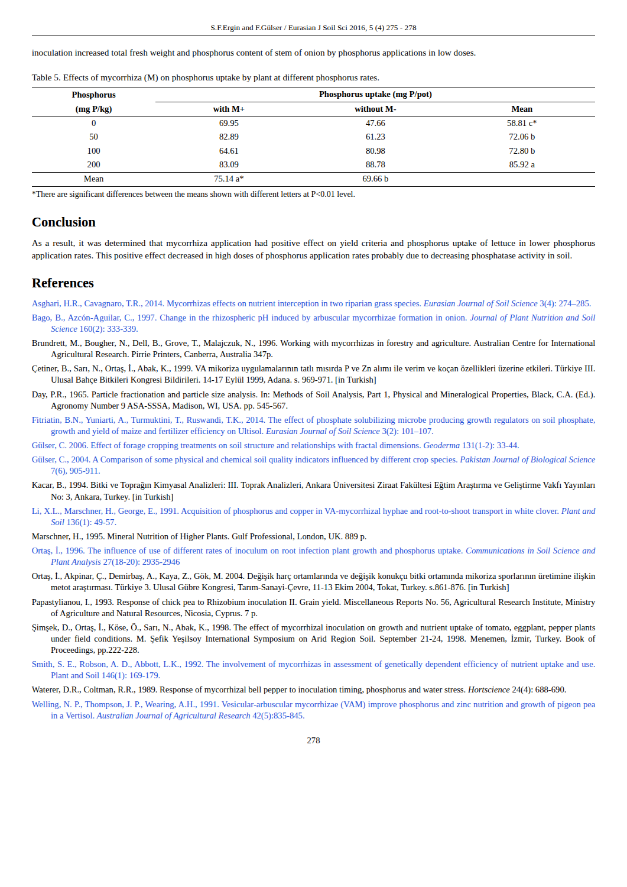S.F.Ergin and F.Gülser / Eurasian J Soil Sci 2016, 5 (4) 275 - 278
inoculation increased total fresh weight and phosphorus content of stem of onion by phosphorus applications in low doses.
Table 5. Effects of mycorrhiza (M) on phosphorus uptake by plant at different phosphorus rates.
| Phosphorus | Phosphorus uptake (mg P/pot) |
| --- | --- |
| (mg P/kg) | with M+ | without M- | Mean |
| 0 | 69.95 | 47.66 | 58.81 c* |
| 50 | 82.89 | 61.23 | 72.06 b |
| 100 | 64.61 | 80.98 | 72.80 b |
| 200 | 83.09 | 88.78 | 85.92 a |
| Mean | 75.14 a* | 69.66 b | |
*There are significant differences between the means shown with different letters at P<0.01 level.
Conclusion
As a result, it was determined that mycorrhiza application had positive effect on yield criteria and phosphorus uptake of lettuce in lower phosphorus application rates. This positive effect decreased in high doses of phosphorus application rates probably due to decreasing phosphatase activity in soil.
References
Asghari, H.R., Cavagnaro, T.R., 2014. Mycorrhizas effects on nutrient interception in two riparian grass species. Eurasian Journal of Soil Science 3(4): 274–285.
Bago, B., Azcón-Aguilar, C., 1997. Change in the rhizospheric pH induced by arbuscular mycorrhizae formation in onion. Journal of Plant Nutrition and Soil Science 160(2): 333-339.
Brundrett, M., Bougher, N., Dell, B., Grove, T., Malajczuk, N., 1996. Working with mycorrhizas in forestry and agriculture. Australian Centre for International Agricultural Research. Pirrie Printers, Canberra, Australia 347p.
Çetiner, B., Sarı, N., Ortaş, İ., Abak, K., 1999. VA mikoriza uygulamalarının tatlı mısırda P ve Zn alımı ile verim ve koçan özellikleri üzerine etkileri. Türkiye III. Ulusal Bahçe Bitkileri Kongresi Bildirileri. 14-17 Eylül 1999, Adana. s. 969-971. [in Turkish]
Day, P.R., 1965. Particle fractionation and particle size analysis. In: Methods of Soil Analysis, Part 1, Physical and Mineralogical Properties, Black, C.A. (Ed.). Agronomy Number 9 ASA-SSSA, Madison, WI, USA. pp. 545-567.
Fitriatin, B.N., Yuniarti, A., Turmuktini, T., Ruswandi, T.K., 2014. The effect of phosphate solubilizing microbe producing growth regulators on soil phosphate, growth and yield of maize and fertilizer efficiency on Ultisol. Eurasian Journal of Soil Science 3(2): 101–107.
Gülser, C. 2006. Effect of forage cropping treatments on soil structure and relationships with fractal dimensions. Geoderma 131(1-2): 33-44.
Gülser, C., 2004. A Comparison of some physical and chemical soil quality indicators influenced by different crop species. Pakistan Journal of Biological Science 7(6), 905-911.
Kacar, B., 1994. Bitki ve Toprağın Kimyasal Analizleri: III. Toprak Analizleri, Ankara Üniversitesi Ziraat Fakültesi Eğtim Araştırma ve Geliştirme Vakfı Yayınları No: 3, Ankara, Turkey. [in Turkish]
Li, X.L., Marschner, H., George, E., 1991. Acquisition of phosphorus and copper in VA-mycorrhizal hyphae and root-to-shoot transport in white clover. Plant and Soil 136(1): 49-57.
Marschner, H., 1995. Mineral Nutrition of Higher Plants. Gulf Professional, London, UK. 889 p.
Ortaş, İ., 1996. The influence of use of different rates of inoculum on root infection plant growth and phosphorus uptake. Communications in Soil Science and Plant Analysis 27(18-20): 2935-2946
Ortaş, İ., Akpinar, Ç., Demirbaş, A., Kaya, Z., Gök, M. 2004. Değişik harç ortamlarında ve değişik konukçu bitki ortamında mikoriza sporlarının üretimine ilişkin metot araştırması. Türkiye 3. Ulusal Gübre Kongresi, Tarım-Sanayi-Çevre, 11-13 Ekim 2004, Tokat, Turkey. s.861-876. [in Turkish]
Papastylianou, I., 1993. Response of chick pea to Rhizobium inoculation II. Grain yield. Miscellaneous Reports No. 56, Agricultural Research Institute, Ministry of Agriculture and Natural Resources, Nicosia, Cyprus. 7 p.
Şimşek, D., Ortaş, İ., Köse, Ö., Sarı, N., Abak, K., 1998. The effect of mycorrhizal inoculation on growth and nutrient uptake of tomato, eggplant, pepper plants under field conditions. M. Şefik Yeşilsoy International Symposium on Arid Region Soil. September 21-24, 1998. Menemen, İzmir, Turkey. Book of Proceedings, pp.222-228.
Smith, S. E., Robson, A. D., Abbott, L.K., 1992. The involvement of mycorrhizas in assessment of genetically dependent efficiency of nutrient uptake and use. Plant and Soil 146(1): 169-179.
Waterer, D.R., Coltman, R.R., 1989. Response of mycorrhizal bell pepper to inoculation timing, phosphorus and water stress. Hortscience 24(4): 688-690.
Welling, N. P., Thompson, J. P., Wearing, A.H., 1991. Vesicular-arbuscular mycorrhizae (VAM) improve phosphorus and zinc nutrition and growth of pigeon pea in a Vertisol. Australian Journal of Agricultural Research 42(5):835-845.
278